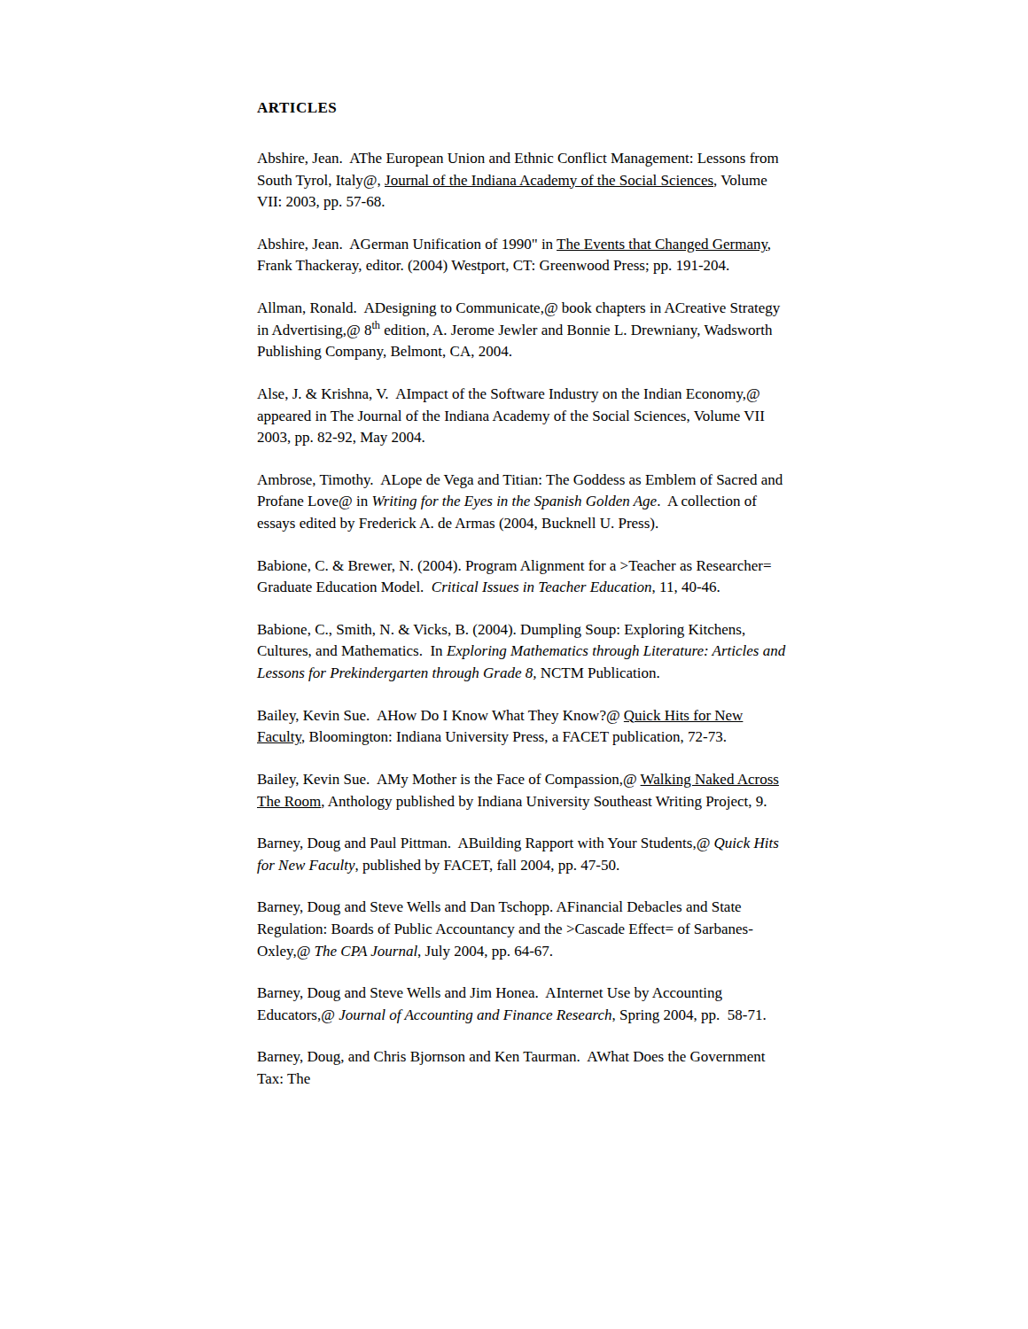ARTICLES
Abshire, Jean. AThe European Union and Ethnic Conflict Management: Lessons from South Tyrol, Italy@, Journal of the Indiana Academy of the Social Sciences, Volume VII: 2003, pp. 57-68.
Abshire, Jean. AGerman Unification of 1990" in The Events that Changed Germany, Frank Thackeray, editor. (2004) Westport, CT: Greenwood Press; pp. 191-204.
Allman, Ronald. ADesigning to Communicate,@ book chapters in ACreative Strategy in Advertising,@ 8th edition, A. Jerome Jewler and Bonnie L. Drewniany, Wadsworth Publishing Company, Belmont, CA, 2004.
Alse, J. & Krishna, V. AImpact of the Software Industry on the Indian Economy,@ appeared in The Journal of the Indiana Academy of the Social Sciences, Volume VII 2003, pp. 82-92, May 2004.
Ambrose, Timothy. ALope de Vega and Titian: The Goddess as Emblem of Sacred and Profane Love@ in Writing for the Eyes in the Spanish Golden Age. A collection of essays edited by Frederick A. de Armas (2004, Bucknell U. Press).
Babione, C. & Brewer, N. (2004). Program Alignment for a >Teacher as Researcher= Graduate Education Model. Critical Issues in Teacher Education, 11, 40-46.
Babione, C., Smith, N. & Vicks, B. (2004). Dumpling Soup: Exploring Kitchens, Cultures, and Mathematics. In Exploring Mathematics through Literature: Articles and Lessons for Prekindergarten through Grade 8, NCTM Publication.
Bailey, Kevin Sue. AHow Do I Know What They Know?@ Quick Hits for New Faculty, Bloomington: Indiana University Press, a FACET publication, 72-73.
Bailey, Kevin Sue. AMy Mother is the Face of Compassion,@ Walking Naked Across The Room, Anthology published by Indiana University Southeast Writing Project, 9.
Barney, Doug and Paul Pittman. ABuilding Rapport with Your Students,@ Quick Hits for New Faculty, published by FACET, fall 2004, pp. 47-50.
Barney, Doug and Steve Wells and Dan Tschopp. AFinancial Debacles and State Regulation: Boards of Public Accountancy and the >Cascade Effect= of Sarbanes-Oxley,@ The CPA Journal, July 2004, pp. 64-67.
Barney, Doug and Steve Wells and Jim Honea. AInternet Use by Accounting Educators,@ Journal of Accounting and Finance Research, Spring 2004, pp. 58-71.
Barney, Doug, and Chris Bjornson and Ken Taurman. AWhat Does the Government Tax: The